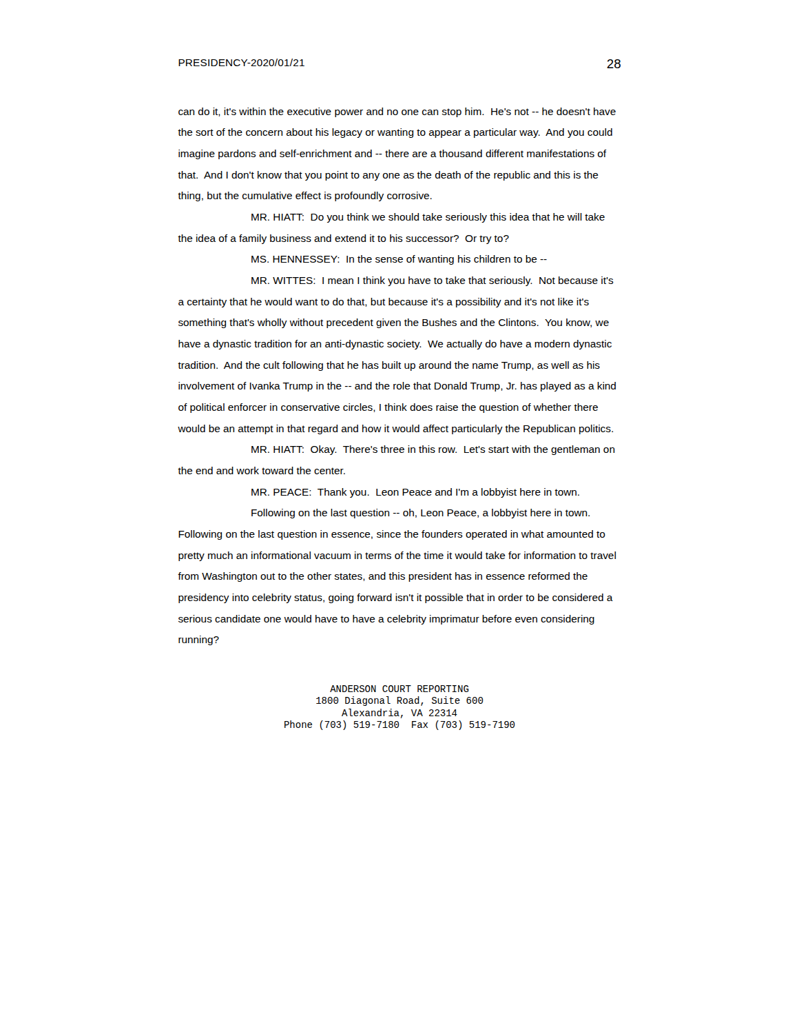PRESIDENCY-2020/01/21
28
can do it, it's within the executive power and no one can stop him. He's not -- he doesn't have the sort of the concern about his legacy or wanting to appear a particular way. And you could imagine pardons and self-enrichment and -- there are a thousand different manifestations of that. And I don't know that you point to any one as the death of the republic and this is the thing, but the cumulative effect is profoundly corrosive.
MR. HIATT: Do you think we should take seriously this idea that he will take the idea of a family business and extend it to his successor? Or try to?
MS. HENNESSEY: In the sense of wanting his children to be --
MR. WITTES: I mean I think you have to take that seriously. Not because it's a certainty that he would want to do that, but because it's a possibility and it's not like it's something that's wholly without precedent given the Bushes and the Clintons. You know, we have a dynastic tradition for an anti-dynastic society. We actually do have a modern dynastic tradition. And the cult following that he has built up around the name Trump, as well as his involvement of Ivanka Trump in the -- and the role that Donald Trump, Jr. has played as a kind of political enforcer in conservative circles, I think does raise the question of whether there would be an attempt in that regard and how it would affect particularly the Republican politics.
MR. HIATT: Okay. There's three in this row. Let's start with the gentleman on the end and work toward the center.
MR. PEACE: Thank you. Leon Peace and I'm a lobbyist here in town.
Following on the last question -- oh, Leon Peace, a lobbyist here in town. Following on the last question in essence, since the founders operated in what amounted to pretty much an informational vacuum in terms of the time it would take for information to travel from Washington out to the other states, and this president has in essence reformed the presidency into celebrity status, going forward isn't it possible that in order to be considered a serious candidate one would have to have a celebrity imprimatur before even considering running?
ANDERSON COURT REPORTING
1800 Diagonal Road, Suite 600
Alexandria, VA 22314
Phone (703) 519-7180 Fax (703) 519-7190